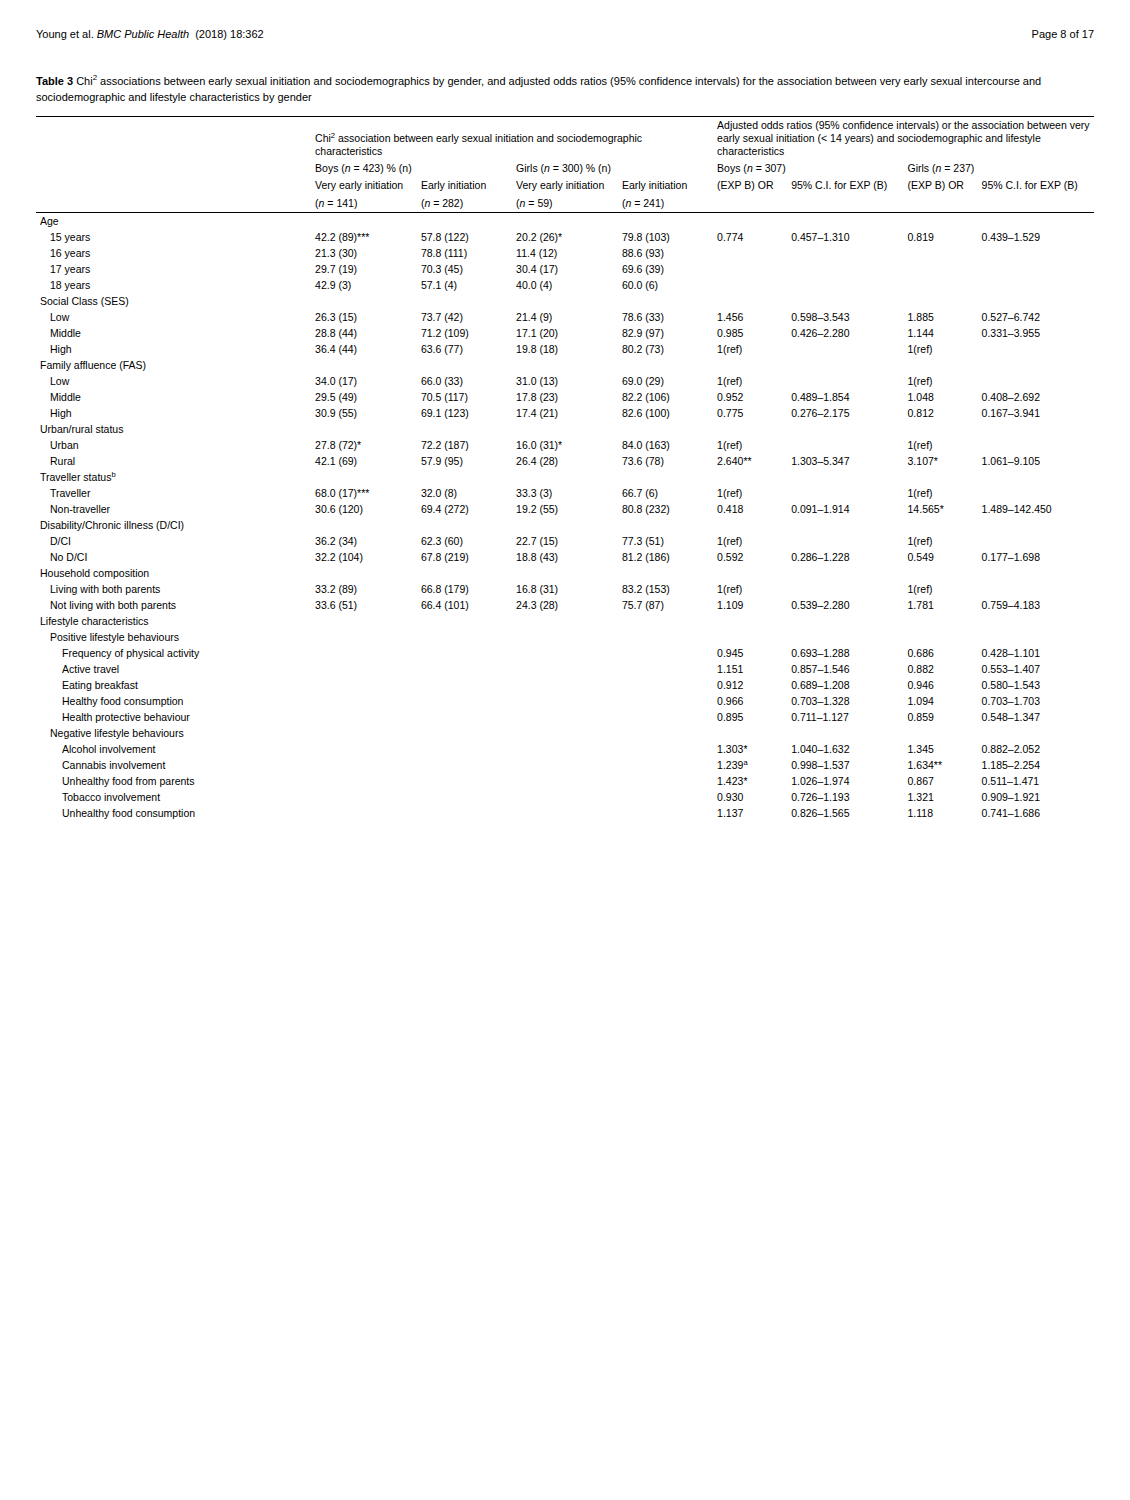Young et al. BMC Public Health (2018) 18:362
Page 8 of 17
Table 3 Chi2 associations between early sexual initiation and sociodemographics by gender, and adjusted odds ratios (95% confidence intervals) for the association between very early sexual intercourse and sociodemographic and lifestyle characteristics by gender
| | Chi 2 association between early sexual initiation and sociodemographic characteristics | Adjusted odds ratios (95% confidence intervals) or the association between very early sexual initiation (< 14 years) and sociodemographic and lifestyle characteristics |
| --- | --- | --- |
| | Boys ( n = 423) % (n) | Girls ( n = 300) % (n) | Boys ( n = 307) | Girls ( n = 237) |
| | Very early initiation | Early initiation | Very early initiation | Early initiation | (EXP B) OR | 95% C.I. for EXP (B) | (EXP B) OR | 95% C.I. for EXP (B) |
| | ( n = 141) | ( n = 282) | ( n = 59) | ( n = 241) | | | | |
| Age | | | | | | | | |
| 15 years | 42.2 (89)*** | 57.8 (122) | 20.2 (26)* | 79.8 (103) | 0.774 | 0.457–1.310 | 0.819 | 0.439–1.529 |
| 16 years | 21.3 (30) | 78.8 (111) | 11.4 (12) | 88.6 (93) | | | | |
| 17 years | 29.7 (19) | 70.3 (45) | 30.4 (17) | 69.6 (39) | | | | |
| 18 years | 42.9 (3) | 57.1 (4) | 40.0 (4) | 60.0 (6) | | | | |
| Social Class (SES) | | | | | | | | |
| Low | 26.3 (15) | 73.7 (42) | 21.4 (9) | 78.6 (33) | 1.456 | 0.598–3.543 | 1.885 | 0.527–6.742 |
| Middle | 28.8 (44) | 71.2 (109) | 17.1 (20) | 82.9 (97) | 0.985 | 0.426–2.280 | 1.144 | 0.331–3.955 |
| High | 36.4 (44) | 63.6 (77) | 19.8 (18) | 80.2 (73) | 1(ref) | | 1(ref) | |
| Family affluence (FAS) | | | | | | | | |
| Low | 34.0 (17) | 66.0 (33) | 31.0 (13) | 69.0 (29) | 1(ref) | | 1(ref) | |
| Middle | 29.5 (49) | 70.5 (117) | 17.8 (23) | 82.2 (106) | 0.952 | 0.489–1.854 | 1.048 | 0.408–2.692 |
| High | 30.9 (55) | 69.1 (123) | 17.4 (21) | 82.6 (100) | 0.775 | 0.276–2.175 | 0.812 | 0.167–3.941 |
| Urban/rural status | | | | | | | | |
| Urban | 27.8 (72)* | 72.2 (187) | 16.0 (31)* | 84.0 (163) | 1(ref) | | 1(ref) | |
| Rural | 42.1 (69) | 57.9 (95) | 26.4 (28) | 73.6 (78) | 2.640** | 1.303–5.347 | 3.107* | 1.061–9.105 |
| Traveller status b | | | | | | | | |
| Traveller | 68.0 (17)*** | 32.0 (8) | 33.3 (3) | 66.7 (6) | 1(ref) | | 1(ref) | |
| Non-traveller | 30.6 (120) | 69.4 (272) | 19.2 (55) | 80.8 (232) | 0.418 | 0.091–1.914 | 14.565* | 1.489–142.450 |
| Disability/Chronic illness (D/CI) | | | | | | | | |
| D/CI | 36.2 (34) | 62.3 (60) | 22.7 (15) | 77.3 (51) | 1(ref) | | 1(ref) | |
| No D/CI | 32.2 (104) | 67.8 (219) | 18.8 (43) | 81.2 (186) | 0.592 | 0.286–1.228 | 0.549 | 0.177–1.698 |
| Household composition | | | | | | | | |
| Living with both parents | 33.2 (89) | 66.8 (179) | 16.8 (31) | 83.2 (153) | 1(ref) | | 1(ref) | |
| Not living with both parents | 33.6 (51) | 66.4 (101) | 24.3 (28) | 75.7 (87) | 1.109 | 0.539–2.280 | 1.781 | 0.759–4.183 |
| Lifestyle characteristics | | | | | | | | |
| Positive lifestyle behaviours | | | | | | | | |
| Frequency of physical activity | | | | | 0.945 | 0.693–1.288 | 0.686 | 0.428–1.101 |
| Active travel | | | | | 1.151 | 0.857–1.546 | 0.882 | 0.553–1.407 |
| Eating breakfast | | | | | 0.912 | 0.689–1.208 | 0.946 | 0.580–1.543 |
| Healthy food consumption | | | | | 0.966 | 0.703–1.328 | 1.094 | 0.703–1.703 |
| Health protective behaviour | | | | | 0.895 | 0.711–1.127 | 0.859 | 0.548–1.347 |
| Negative lifestyle behaviours | | | | | | | | |
| Alcohol involvement | | | | | 1.303* | 1.040–1.632 | 1.345 | 0.882–2.052 |
| Cannabis involvement | | | | | 1.239 a | 0.998–1.537 | 1.634** | 1.185–2.254 |
| Unhealthy food from parents | | | | | 1.423* | 1.026–1.974 | 0.867 | 0.511–1.471 |
| Tobacco involvement | | | | | 0.930 | 0.726–1.193 | 1.321 | 0.909–1.921 |
| Unhealthy food consumption | | | | | 1.137 | 0.826–1.565 | 1.118 | 0.741–1.686 |